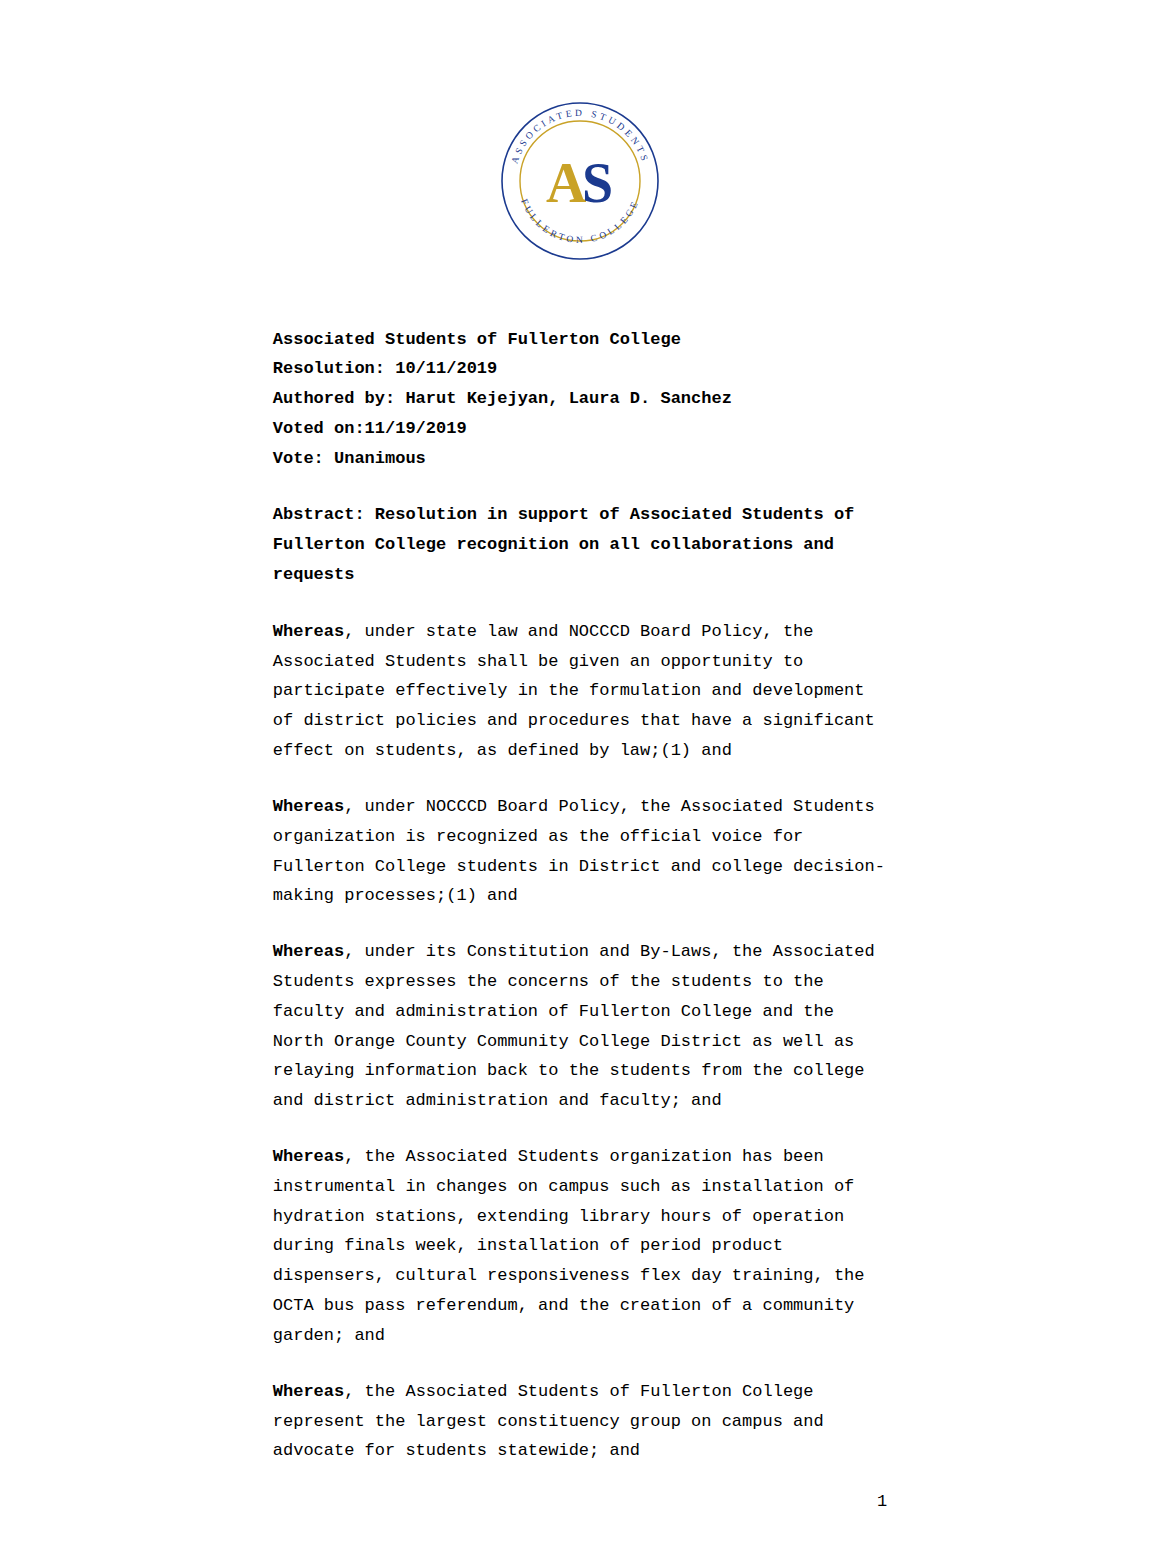ASSOCIATED STUDENTS FULLERTON COLLEGE A S
Associated Students of Fullerton College
Resolution: 10/11/2019
Authored by: Harut Kejejyan, Laura D. Sanchez
Voted on:11/19/2019
Vote: Unanimous
Abstract: Resolution in support of Associated Students of Fullerton College recognition on all collaborations and requests
Whereas, under state law and NOCCCD Board Policy, the Associated Students shall be given an opportunity to participate effectively in the formulation and development of district policies and procedures that have a significant effect on students, as defined by law;(1) and
Whereas, under NOCCCD Board Policy, the Associated Students organization is recognized as the official voice for Fullerton College students in District and college decision-making processes;(1) and
Whereas, under its Constitution and By-Laws, the Associated Students expresses the concerns of the students to the faculty and administration of Fullerton College and the North Orange County Community College District as well as relaying information back to the students from the college and district administration and faculty; and
Whereas, the Associated Students organization has been instrumental in changes on campus such as installation of hydration stations, extending library hours of operation during finals week, installation of period product dispensers, cultural responsiveness flex day training, the OCTA bus pass referendum, and the creation of a community garden; and
Whereas, the Associated Students of Fullerton College represent the largest constituency group on campus and advocate for students statewide; and
1